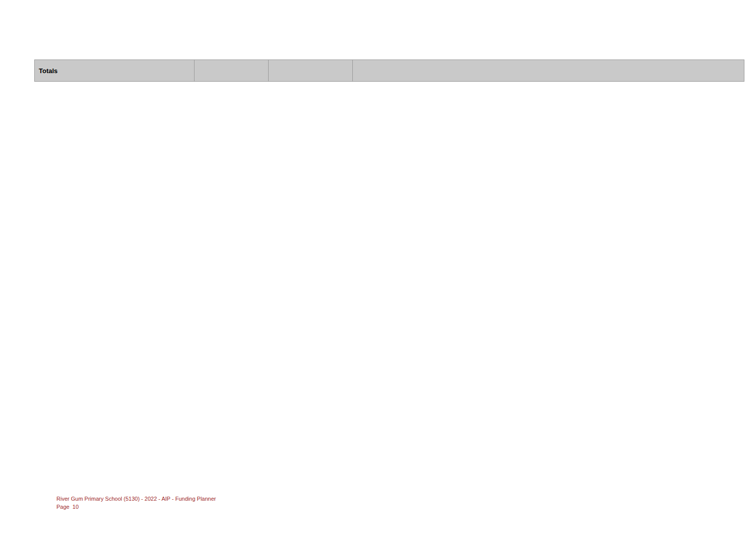| Totals | | | |
River Gum Primary School (5130) - 2022 - AIP - Funding Planner
Page 10